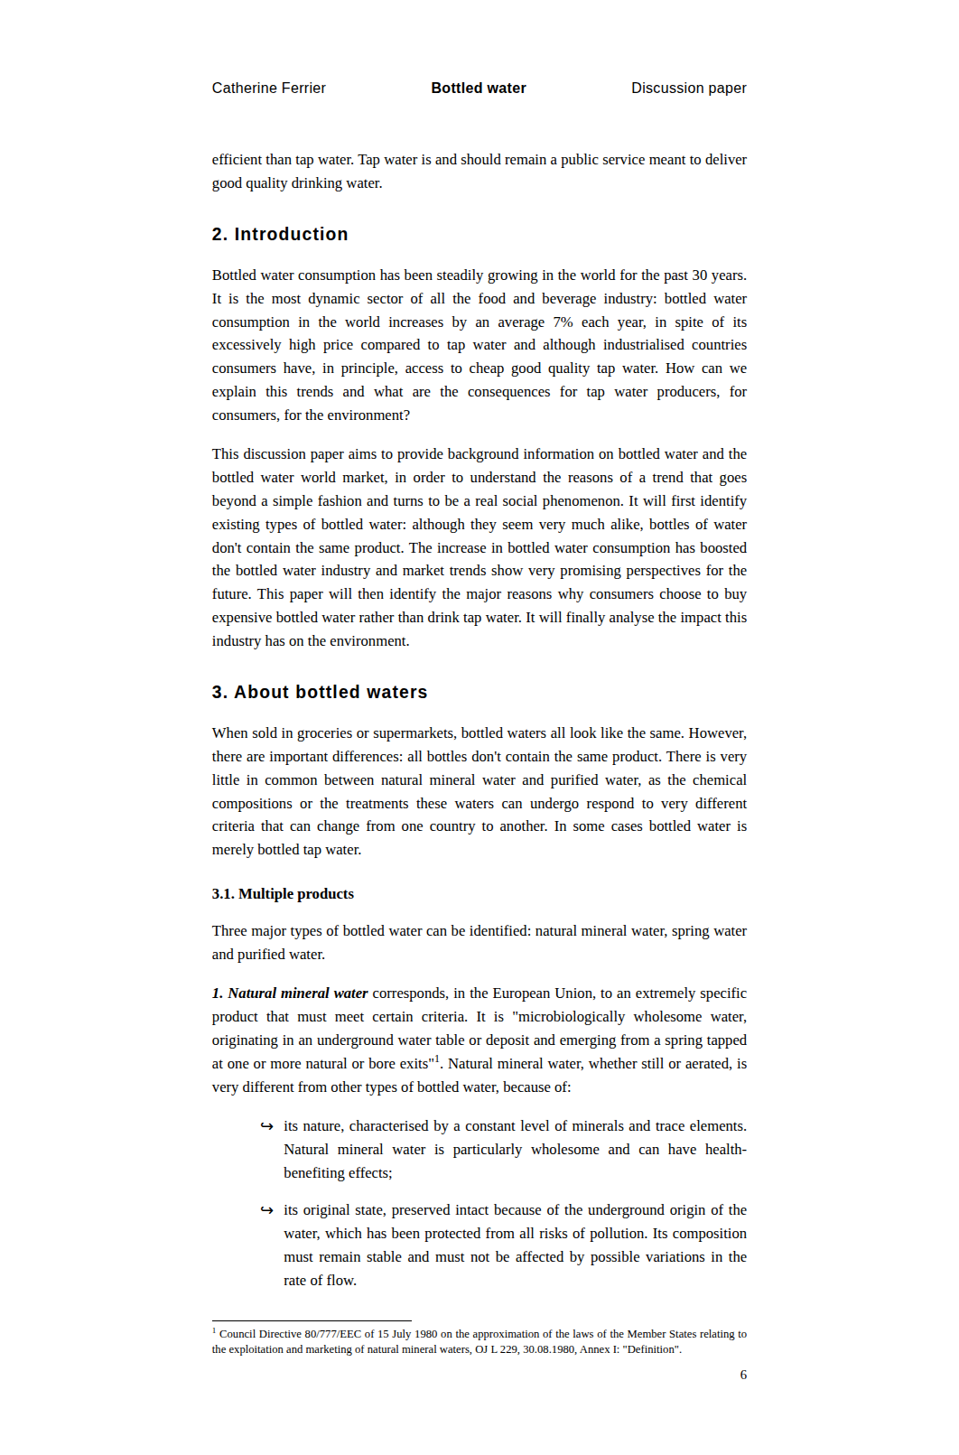Catherine Ferrier Bottled water Discussion paper
efficient than tap water. Tap water is and should remain a public service meant to deliver good quality drinking water.
2. Introduction
Bottled water consumption has been steadily growing in the world for the past 30 years. It is the most dynamic sector of all the food and beverage industry: bottled water consumption in the world increases by an average 7% each year, in spite of its excessively high price compared to tap water and although industrialised countries consumers have, in principle, access to cheap good quality tap water. How can we explain this trends and what are the consequences for tap water producers, for consumers, for the environment?
This discussion paper aims to provide background information on bottled water and the bottled water world market, in order to understand the reasons of a trend that goes beyond a simple fashion and turns to be a real social phenomenon. It will first identify existing types of bottled water: although they seem very much alike, bottles of water don't contain the same product. The increase in bottled water consumption has boosted the bottled water industry and market trends show very promising perspectives for the future. This paper will then identify the major reasons why consumers choose to buy expensive bottled water rather than drink tap water. It will finally analyse the impact this industry has on the environment.
3. About bottled waters
When sold in groceries or supermarkets, bottled waters all look like the same. However, there are important differences: all bottles don't contain the same product. There is very little in common between natural mineral water and purified water, as the chemical compositions or the treatments these waters can undergo respond to very different criteria that can change from one country to another. In some cases bottled water is merely bottled tap water.
3.1. Multiple products
Three major types of bottled water can be identified: natural mineral water, spring water and purified water.
1. Natural mineral water corresponds, in the European Union, to an extremely specific product that must meet certain criteria. It is "microbiologically wholesome water, originating in an underground water table or deposit and emerging from a spring tapped at one or more natural or bore exits"1. Natural mineral water, whether still or aerated, is very different from other types of bottled water, because of:
its nature, characterised by a constant level of minerals and trace elements. Natural mineral water is particularly wholesome and can have health-benefiting effects;
its original state, preserved intact because of the underground origin of the water, which has been protected from all risks of pollution. Its composition must remain stable and must not be affected by possible variations in the rate of flow.
1 Council Directive 80/777/EEC of 15 July 1980 on the approximation of the laws of the Member States relating to the exploitation and marketing of natural mineral waters, OJ L 229, 30.08.1980, Annex I: "Definition".
6